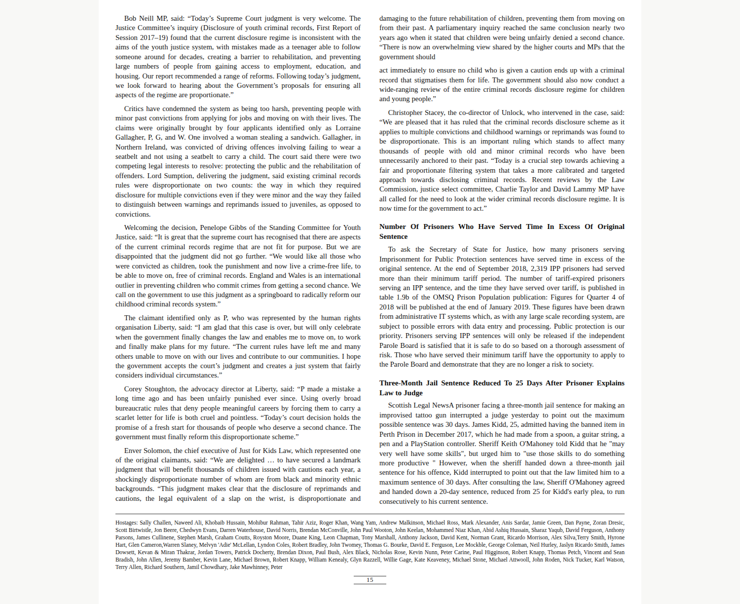Bob Neill MP, said: “Today’s Supreme Court judgment is very welcome. The Justice Committee’s inquiry (Disclosure of youth criminal records, First Report of Session 2017–19) found that the current disclosure regime is inconsistent with the aims of the youth justice system, with mistakes made as a teenager able to follow someone around for decades, creating a barrier to rehabilitation, and preventing large numbers of people from gaining access to employment, education, and housing. Our report recommended a range of reforms. Following today’s judgment, we look forward to hearing about the Government’s proposals for ensuring all aspects of the regime are proportionate.”
Critics have condemned the system as being too harsh, preventing people with minor past convictions from applying for jobs and moving on with their lives. The claims were originally brought by four applicants identified only as Lorraine Gallagher, P, G, and W. One involved a woman stealing a sandwich. Gallagher, in Northern Ireland, was convicted of driving offences involving failing to wear a seatbelt and not using a seatbelt to carry a child. The court said there were two competing legal interests to resolve: protecting the public and the rehabilitation of offenders. Lord Sumption, delivering the judgment, said existing criminal records rules were disproportionate on two counts: the way in which they required disclosure for multiple convictions even if they were minor and the way they failed to distinguish between warnings and reprimands issued to juveniles, as opposed to convictions.
Welcoming the decision, Penelope Gibbs of the Standing Committee for Youth Justice, said: “It is great that the supreme court has recognised that there are aspects of the current criminal records regime that are not fit for purpose. But we are disappointed that the judgment did not go further. “We would like all those who were convicted as children, took the punishment and now live a crime-free life, to be able to move on, free of criminal records. England and Wales is an international outlier in preventing children who commit crimes from getting a second chance. We call on the government to use this judgment as a springboard to radically reform our childhood criminal records system.”
The claimant identified only as P, who was represented by the human rights organisation Liberty, said: “I am glad that this case is over, but will only celebrate when the government finally changes the law and enables me to move on, to work and finally make plans for my future. “The current rules have left me and many others unable to move on with our lives and contribute to our communities. I hope the government accepts the court’s judgment and creates a just system that fairly considers individual circumstances.”
Corey Stoughton, the advocacy director at Liberty, said: “P made a mistake a long time ago and has been unfairly punished ever since. Using overly broad bureaucratic rules that deny people meaningful careers by forcing them to carry a scarlet letter for life is both cruel and pointless. “Today’s court decision holds the promise of a fresh start for thousands of people who deserve a second chance. The government must finally reform this disproportionate scheme.”
Enver Solomon, the chief executive of Just for Kids Law, which represented one of the original claimants, said: “We are delighted … to have secured a landmark judgment that will benefit thousands of children issued with cautions each year, a shockingly disproportionate number of whom are from black and minority ethnic backgrounds. “This judgment makes clear that the disclosure of reprimands and cautions, the legal equivalent of a slap on the wrist, is disproportionate and damaging to the future rehabilitation of children, preventing them from moving on from their past. A parliamentary inquiry reached the same conclusion nearly two years ago when it stated that children were being unfairly denied a second chance. “There is now an overwhelming view shared by the higher courts and MPs that the government should
act immediately to ensure no child who is given a caution ends up with a criminal record that stigmatises them for life. The government should also now conduct a wide-ranging review of the entire criminal records disclosure regime for children and young people.”
Christopher Stacey, the co-director of Unlock, who intervened in the case, said: “We are pleased that it has ruled that the criminal records disclosure scheme as it applies to multiple convictions and childhood warnings or reprimands was found to be disproportionate. This is an important ruling which stands to affect many thousands of people with old and minor criminal records who have been unnecessarily anchored to their past. “Today is a crucial step towards achieving a fair and proportionate filtering system that takes a more calibrated and targeted approach towards disclosing criminal records. Recent reviews by the Law Commission, justice select committee, Charlie Taylor and David Lammy MP have all called for the need to look at the wider criminal records disclosure regime. It is now time for the government to act.”
Number Of Prisoners Who Have Served Time In Excess Of Original Sentence
To ask the Secretary of State for Justice, how many prisoners serving Imprisonment for Public Protection sentences have served time in excess of the original sentence. At the end of September 2018, 2,319 IPP prisoners had served more than their minimum tariff period. The number of tariff-expired prisoners serving an IPP sentence, and the time they have served over tariff, is published in table 1.9b of the OMSQ Prison Population publication: Figures for Quarter 4 of 2018 will be published at the end of January 2019. These figures have been drawn from administrative IT systems which, as with any large scale recording system, are subject to possible errors with data entry and processing. Public protection is our priority. Prisoners serving IPP sentences will only be released if the independent Parole Board is satisfied that it is safe to do so based on a thorough assessment of risk. Those who have served their minimum tariff have the opportunity to apply to the Parole Board and demonstrate that they are no longer a risk to society.
Three-Month Jail Sentence Reduced To 25 Days After Prisoner Explains Law to Judge
Scottish Legal NewsA prisoner facing a three-month jail sentence for making an improvised tattoo gun interrupted a judge yesterday to point out the maximum possible sentence was 30 days. James Kidd, 25, admitted having the banned item in Perth Prison in December 2017, which he had made from a spoon, a guitar string, a pen and a PlayStation controller. Sheriff Keith O'Mahoney told Kidd that he "may very well have some skills", but urged him to "use those skills to do something more productive " However, when the sheriff handed down a three-month jail sentence for his offence, Kidd interrupted to point out that the law limited him to a maximum sentence of 30 days. After consulting the law, Sheriff O'Mahoney agreed and handed down a 20-day sentence, reduced from 25 for Kidd's early plea, to run consecutively to his current sentence.
Hostages: Sally Challen, Naweed Ali, Khobaib Hussain, Mohibur Rahman, Tahir Aziz, Roger Khan, Wang Yam, Andrew Malkinson, Michael Ross, Mark Alexander, Anis Sardar, Jamie Green, Dan Payne, Zoran Dresic, Scott Birtwistle, Jon Beere, Chedwyn Evans, Darren Waterhouse, David Norris, Brendan McConville, John Paul Wooton, John Keelan, Mohammed Niaz Khan, Abid Ashiq Hussain, Sharaz Yaqub, David Ferguson, Anthony Parsons, James Cullinene, Stephen Marsh, Graham Coutts, Royston Moore, Duane King, Leon Chapman, Tony Marshall, Anthony Jackson, David Kent, Norman Grant, Ricardo Morrison, Alex Silva,Terry Smith, Hyrone Hart, Glen Cameron,Warren Slaney, Melvyn 'Adie' McLellan, Lyndon Coles, Robert Bradley, John Twomey, Thomas G. Bourke, David E. Ferguson, Lee Mockble, George Coleman, Neil Hurley, Jaslyn Ricardo Smith, James Dowsett, Kevan & Miran Thakrar, Jordan Towers, Patrick Docherty, Brendan Dixon, Paul Bush, Alex Black, Nicholas Rose, Kevin Nunn, Peter Carine, Paul Higginson, Robert Knapp, Thomas Petch, Vincent and Sean Bradish, John Allen, Jeremy Bamber, Kevin Lane, Michael Brown, Robert Knapp, William Kenealy, Glyn Razzell, Willie Gage, Kate Keaveney, Michael Stone, Michael Attwooll, John Roden, Nick Tucker, Karl Watson, Terry Allen, Richard Southern, Jamil Chowdhary, Jake Mawhinney, Peter
15